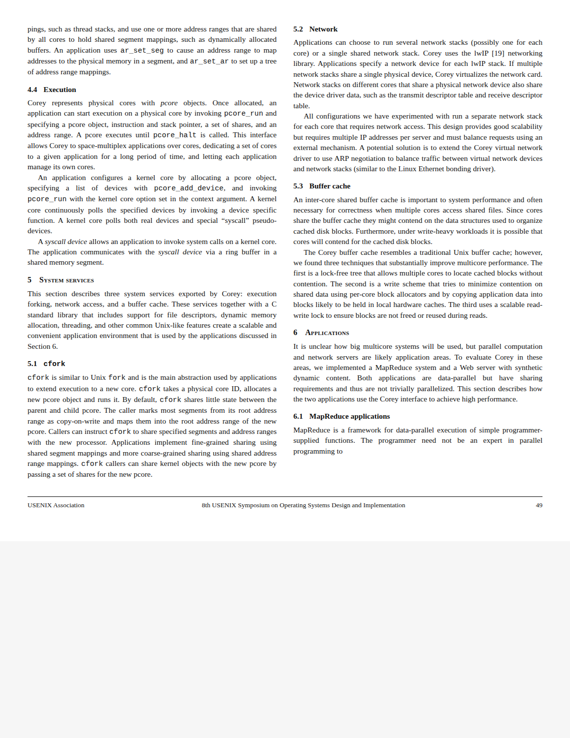pings, such as thread stacks, and use one or more address ranges that are shared by all cores to hold shared segment mappings, such as dynamically allocated buffers. An application uses ar_set_seg to cause an address range to map addresses to the physical memory in a segment, and ar_set_ar to set up a tree of address range mappings.
4.4 Execution
Corey represents physical cores with pcore objects. Once allocated, an application can start execution on a physical core by invoking pcore_run and specifying a pcore object, instruction and stack pointer, a set of shares, and an address range. A pcore executes until pcore_halt is called. This interface allows Corey to space-multiplex applications over cores, dedicating a set of cores to a given application for a long period of time, and letting each application manage its own cores.
An application configures a kernel core by allocating a pcore object, specifying a list of devices with pcore_add_device, and invoking pcore_run with the kernel core option set in the context argument. A kernel core continuously polls the specified devices by invoking a device specific function. A kernel core polls both real devices and special “syscall” pseudo-devices.
A syscall device allows an application to invoke system calls on a kernel core. The application communicates with the syscall device via a ring buffer in a shared memory segment.
5 System services
This section describes three system services exported by Corey: execution forking, network access, and a buffer cache. These services together with a C standard library that includes support for file descriptors, dynamic memory allocation, threading, and other common Unix-like features create a scalable and convenient application environment that is used by the applications discussed in Section 6.
5.1 cfork
cfork is similar to Unix fork and is the main abstraction used by applications to extend execution to a new core. cfork takes a physical core ID, allocates a new pcore object and runs it. By default, cfork shares little state between the parent and child pcore. The caller marks most segments from its root address range as copy-on-write and maps them into the root address range of the new pcore. Callers can instruct cfork to share specified segments and address ranges with the new processor. Applications implement fine-grained sharing using shared segment mappings and more coarse-grained sharing using shared address range mappings. cfork callers can share kernel objects with the new pcore by passing a set of shares for the new pcore.
5.2 Network
Applications can choose to run several network stacks (possibly one for each core) or a single shared network stack. Corey uses the lwIP [19] networking library. Applications specify a network device for each lwIP stack. If multiple network stacks share a single physical device, Corey virtualizes the network card. Network stacks on different cores that share a physical network device also share the device driver data, such as the transmit descriptor table and receive descriptor table.
All configurations we have experimented with run a separate network stack for each core that requires network access. This design provides good scalability but requires multiple IP addresses per server and must balance requests using an external mechanism. A potential solution is to extend the Corey virtual network driver to use ARP negotiation to balance traffic between virtual network devices and network stacks (similar to the Linux Ethernet bonding driver).
5.3 Buffer cache
An inter-core shared buffer cache is important to system performance and often necessary for correctness when multiple cores access shared files. Since cores share the buffer cache they might contend on the data structures used to organize cached disk blocks. Furthermore, under write-heavy workloads it is possible that cores will contend for the cached disk blocks.
The Corey buffer cache resembles a traditional Unix buffer cache; however, we found three techniques that substantially improve multicore performance. The first is a lock-free tree that allows multiple cores to locate cached blocks without contention. The second is a write scheme that tries to minimize contention on shared data using per-core block allocators and by copying application data into blocks likely to be held in local hardware caches. The third uses a scalable read-write lock to ensure blocks are not freed or reused during reads.
6 Applications
It is unclear how big multicore systems will be used, but parallel computation and network servers are likely application areas. To evaluate Corey in these areas, we implemented a MapReduce system and a Web server with synthetic dynamic content. Both applications are data-parallel but have sharing requirements and thus are not trivially parallelized. This section describes how the two applications use the Corey interface to achieve high performance.
6.1 MapReduce applications
MapReduce is a framework for data-parallel execution of simple programmer-supplied functions. The programmer need not be an expert in parallel programming to
USENIX Association
8th USENIX Symposium on Operating Systems Design and Implementation
49